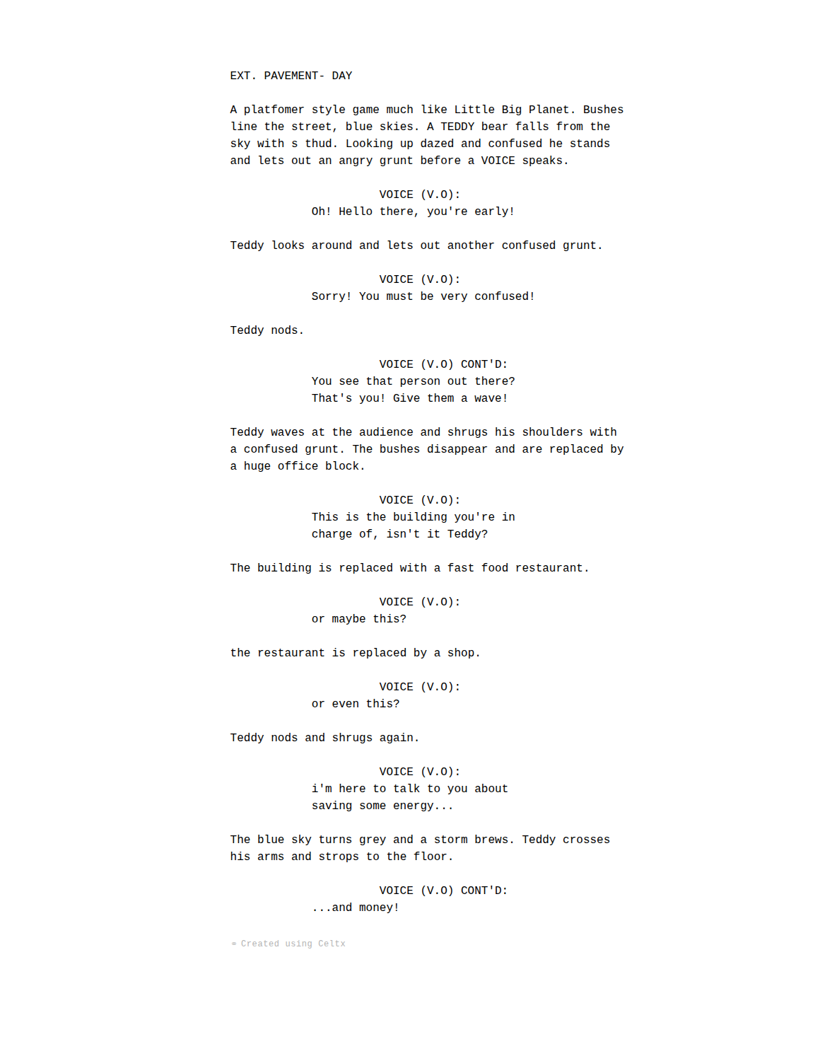EXT. PAVEMENT- DAY
A platfomer style game much like Little Big Planet. Bushes line the street, blue skies. A TEDDY bear falls from the sky with s thud. Looking up dazed and confused he stands and lets out an angry grunt before a VOICE speaks.
VOICE (V.O):
Oh! Hello there, you're early!
Teddy looks around and lets out another confused grunt.
VOICE (V.O):
Sorry! You must be very confused!
Teddy nods.
VOICE (V.O) CONT'D:
You see that person out there? That's you! Give them a wave!
Teddy waves at the audience and shrugs his shoulders with a confused grunt. The bushes disappear and are replaced by a huge office block.
VOICE (V.O):
This is the building you're in charge of, isn't it Teddy?
The building is replaced with a fast food restaurant.
VOICE (V.O):
or maybe this?
the restaurant is replaced by a shop.
VOICE (V.O):
or even this?
Teddy nods and shrugs again.
VOICE (V.O):
i'm here to talk to you about saving some energy...
The blue sky turns grey and a storm brews. Teddy crosses his arms and strops to the floor.
VOICE (V.O) CONT'D:
...and money!
⚭Created using Celtx